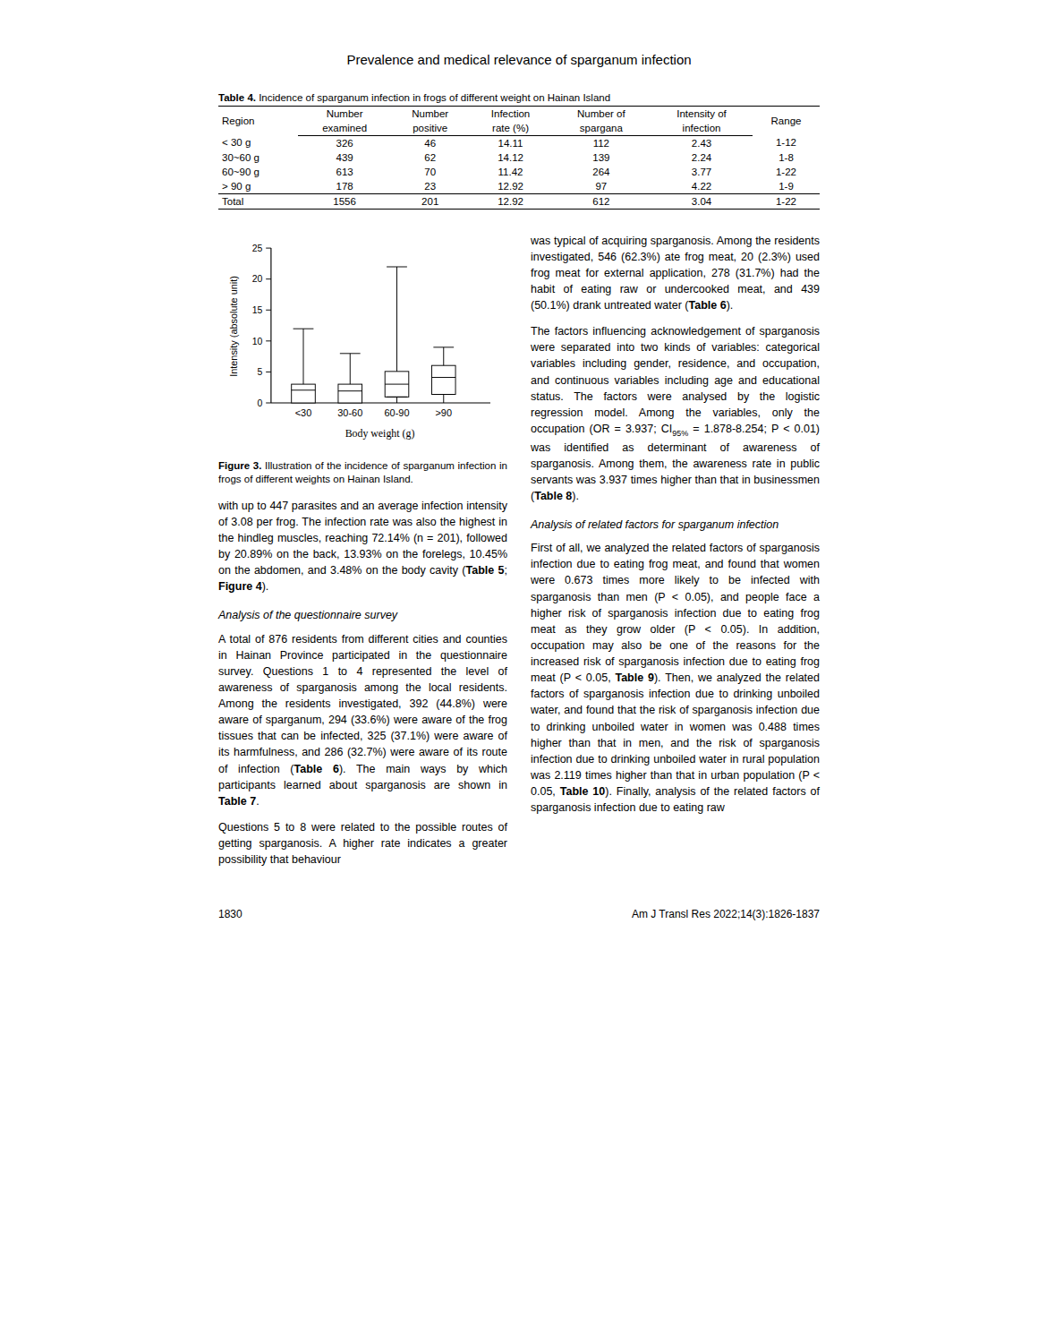Prevalence and medical relevance of sparganum infection
Table 4. Incidence of sparganum infection in frogs of different weight on Hainan Island
| Region | Number | Number | Infection | Number of | Intensity of | Range |
| --- | --- | --- | --- | --- | --- | --- |
| examined | positive | rate (%) | spargana | infection |
| < 30 g | 326 | 46 | 14.11 | 112 | 2.43 | 1-12 |
| 30~60 g | 439 | 62 | 14.12 | 139 | 2.24 | 1-8 |
| 60~90 g | 613 | 70 | 11.42 | 264 | 3.77 | 1-22 |
| > 90 g | 178 | 23 | 12.92 | 97 | 4.22 | 1-9 |
| Total | 1556 | 201 | 12.92 | 612 | 3.04 | 1-22 |
0 5 10 15 20 25 Intensity (absolute unit) <30 30-60 60-90 >90 Body weight (g)
Figure 3. Illustration of the incidence of sparganum infection in frogs of different weights on Hainan Island.
with up to 447 parasites and an average infection intensity of 3.08 per frog. The infection rate was also the highest in the hindleg muscles, reaching 72.14% (n = 201), followed by 20.89% on the back, 13.93% on the forelegs, 10.45% on the abdomen, and 3.48% on the body cavity (Table 5; Figure 4).
Analysis of the questionnaire survey
A total of 876 residents from different cities and counties in Hainan Province participated in the questionnaire survey. Questions 1 to 4 represented the level of awareness of sparganosis among the local residents. Among the residents investigated, 392 (44.8%) were aware of sparganum, 294 (33.6%) were aware of the frog tissues that can be infected, 325 (37.1%) were aware of its harmfulness, and 286 (32.7%) were aware of its route of infection (Table 6). The main ways by which participants learned about sparganosis are shown in Table 7.
Questions 5 to 8 were related to the possible routes of getting sparganosis. A higher rate indicates a greater possibility that behaviour
was typical of acquiring sparganosis. Among the residents investigated, 546 (62.3%) ate frog meat, 20 (2.3%) used frog meat for external application, 278 (31.7%) had the habit of eating raw or undercooked meat, and 439 (50.1%) drank untreated water (Table 6).
The factors influencing acknowledgement of sparganosis were separated into two kinds of variables: categorical variables including gender, residence, and occupation, and continuous variables including age and educational status. The factors were analysed by the logistic regression model. Among the variables, only the occupation (OR = 3.937; CI95% = 1.878-8.254; P < 0.01) was identified as determinant of awareness of sparganosis. Among them, the awareness rate in public servants was 3.937 times higher than that in businessmen (Table 8).
Analysis of related factors for sparganum infection
First of all, we analyzed the related factors of sparganosis infection due to eating frog meat, and found that women were 0.673 times more likely to be infected with sparganosis than men (P < 0.05), and people face a higher risk of sparganosis infection due to eating frog meat as they grow older (P < 0.05). In addition, occupation may also be one of the reasons for the increased risk of sparganosis infection due to eating frog meat (P < 0.05, Table 9). Then, we analyzed the related factors of sparganosis infection due to drinking unboiled water, and found that the risk of sparganosis infection due to drinking unboiled water in women was 0.488 times higher than that in men, and the risk of sparganosis infection due to drinking unboiled water in rural population was 2.119 times higher than that in urban population (P < 0.05, Table 10). Finally, analysis of the related factors of sparganosis infection due to eating raw
1830
Am J Transl Res 2022;14(3):1826-1837